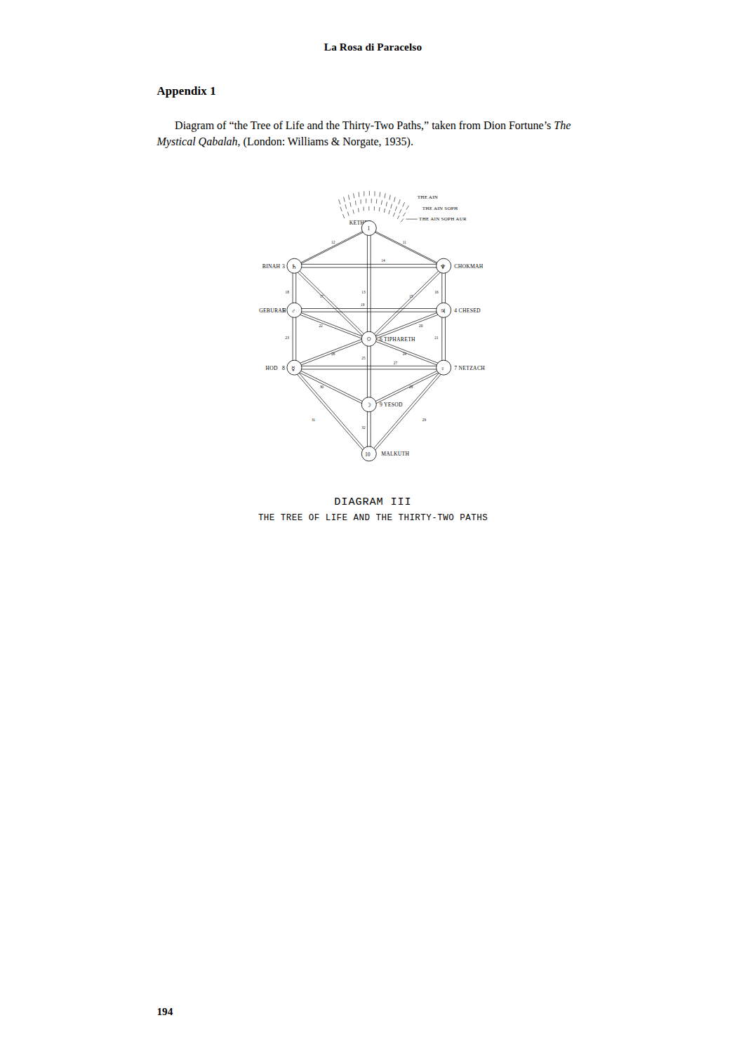La Rosa di Paracelso
Appendix 1
Diagram of “the Tree of Life and the Thirty-Two Paths,” taken from Dion Fortune’s The Mystical Qabalah, (London: Williams & Norgate, 1935).
The Tree of Life and the Thirty-Two Paths Kabbalistic diagram showing ten sephiroth connected by twenty-two paths, with the three veils of negative existence above Kether. THE AIN THE AIN SOPH THE AIN SOPH AUR KETHER 1 ♄ BINAH 3 ♆ CHOKMAH ♂ GEBURAH 5 ♃ 4 CHESED 6 TIPHARETH ☿ HOD 8 ♀ 7 NETZACH ☽ 9 YESOD 10 MALKUTH 11 12 13 14 15 16 17 18 19 20 21 22 23 24 25 26 27 28 29 30 31 32
Diagram III The Tree of Life and the Thirty-Two Paths
194